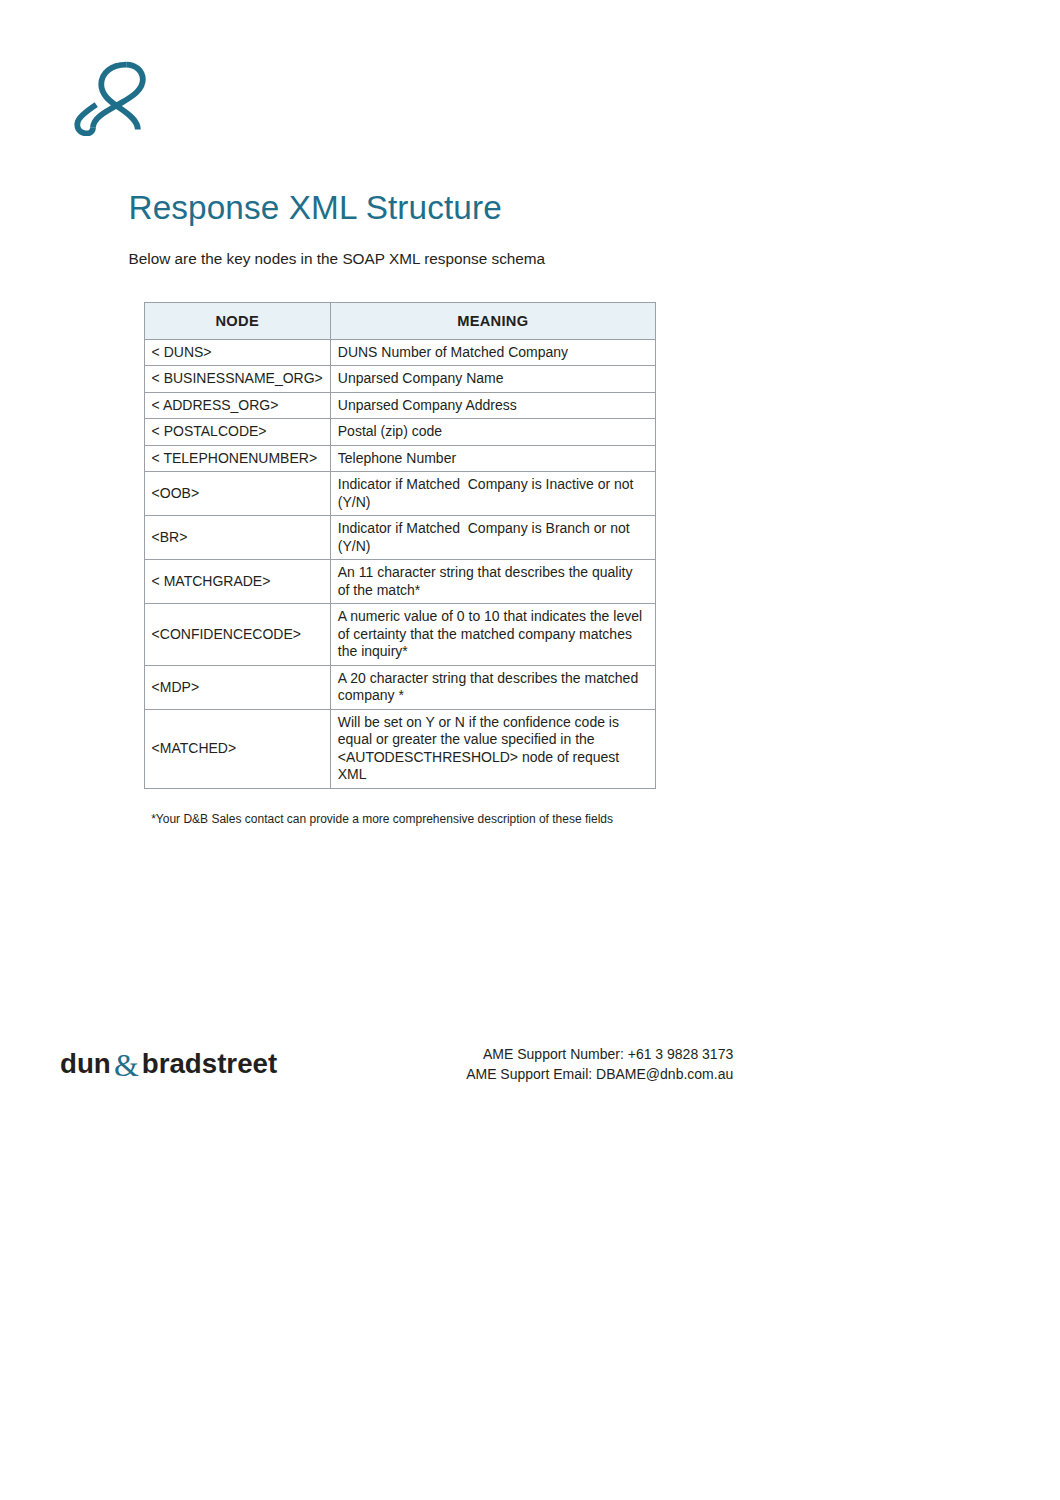Response XML Structure
Below are the key nodes in the SOAP XML response schema
| NODE | MEANING |
| --- | --- |
| < DUNS> | DUNS Number of Matched Company |
| < BUSINESSNAME_ORG> | Unparsed Company Name |
| < ADDRESS_ORG> | Unparsed Company Address |
| < POSTALCODE> | Postal (zip) code |
| < TELEPHONENUMBER> | Telephone Number |
| <OOB> | Indicator if Matched Company is Inactive or not (Y/N) |
| <BR> | Indicator if Matched Company is Branch or not (Y/N) |
| < MATCHGRADE> | An 11 character string that describes the quality of the match* |
| <CONFIDENCECODE> | A numeric value of 0 to 10 that indicates the level of certainty that the matched company matches the inquiry* |
| <MDP> | A 20 character string that describes the matched company * |
| <MATCHED> | Will be set on Y or N if the confidence code is equal or greater the value specified in the <AUTODESCTHRESHOLD> node of request XML |
*Your D&B Sales contact can provide a more comprehensive description of these fields
dun & bradstreet
AME Support Number: +61 3 9828 3173
AME Support Email: DBAME@dnb.com.au